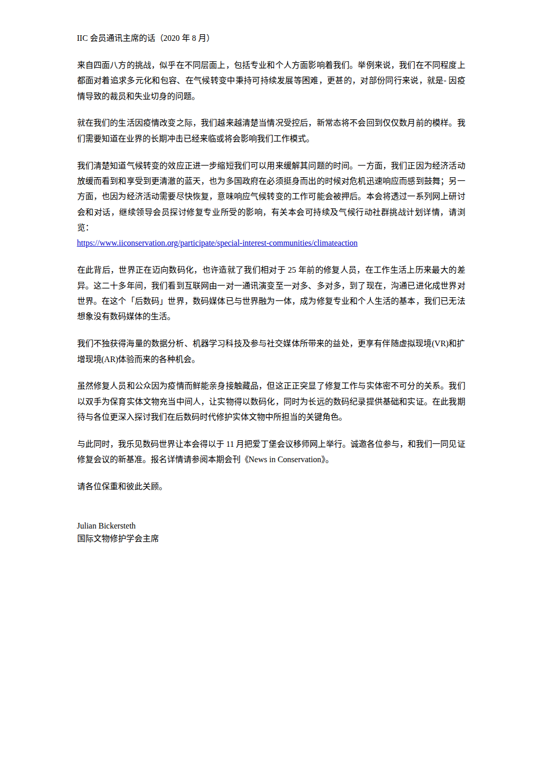IIC 会员通讯主席的话（2020 年 8 月）
来自四面八方的挑战，似乎在不同层面上，包括专业和个人方面影响着我们。举例来说，我们在不同程度上都面对着追求多元化和包容、在气候转变中秉持可持续发展等困难，更甚的，对部份同行来说，就是- 因疫情导致的裁员和失业切身的问题。
就在我们的生活因疫情改变之际，我们越来越清楚当情况受控后，新常态将不会回到仅仅数月前的模样。我们需要知道在业界的长期冲击已经来临或将会影响我们工作模式。
我们清楚知道气候转变的效应正进一步缩短我们可以用来缓解其问题的时间。一方面，我们正因为经济活动放缓而看到和享受到更清澈的蓝天，也为多国政府在必须挺身而出的时候对危机迅速响应而感到鼓舞；另一方面，也因为经济活动需要尽快恢复，意味响应气候转变的工作可能会被押后。本会将透过一系列网上研讨会和对话，继续领导会员探讨修复专业所受的影响，有关本会可持续及气候行动社群挑战计划详情，请浏览：
https://www.iiconservation.org/participate/special-interest-communities/climateaction
在此背后，世界正在迈向数码化，也许造就了我们相对于 25 年前的修复人员，在工作生活上历来最大的差异。这二十多年间，我们看到互联网由一对一通讯演变至一对多、多对多，到了现在，沟通已进化成世界对世界。在这个「后数码」世界，数码媒体已与世界融为一体，成为修复专业和个人生活的基本，我们已无法想象没有数码媒体的生活。
我们不独获得海量的数据分析、机器学习科技及参与社交媒体所带来的益处，更享有伴随虚拟现境(VR)和扩增现境(AR)体验而来的各种机会。
虽然修复人员和公众因为疫情而鲜能亲身接触藏品，但这正正突显了修复工作与实体密不可分的关系。我们以双手为保育实体文物充当中间人，让实物得以数码化，同时为长远的数码纪录提供基础和实证。在此我期待与各位更深入探讨我们在后数码时代修护实体文物中所担当的关键角色。
与此同时，我乐见数码世界让本会得以于 11 月把爱丁堡会议移师网上举行。诚邀各位参与，和我们一同见证修复会议的新基准。报名详情请参阅本期会刊《News in Conservation》。
请各位保重和彼此关顾。
Julian Bickersteth
国际文物修护学会主席